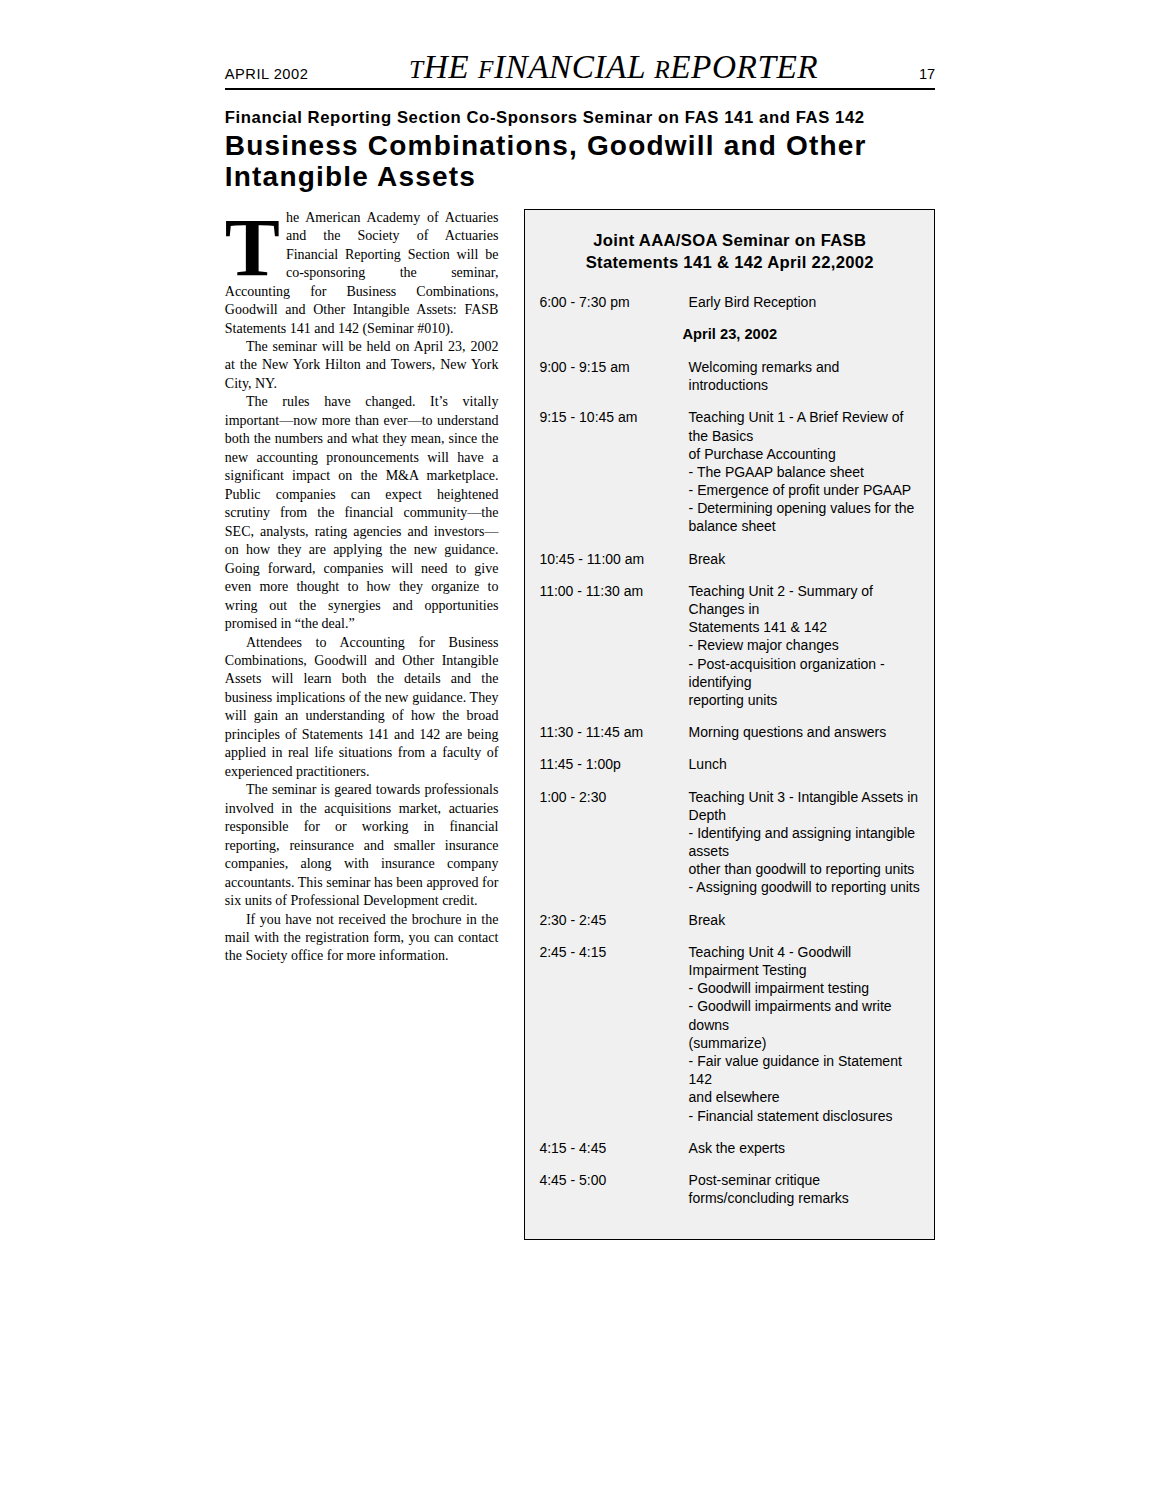APRIL 2002
THE FINANCIAL REPORTER
17
Financial Reporting Section Co-Sponsors Seminar on FAS 141 and FAS 142
Business Combinations, Goodwill and Other
Intangible Assets
The American Academy of Actuaries and the Society of Actuaries Financial Reporting Section will be co-sponsoring the seminar, Accounting for Business Combinations, Goodwill and Other Intangible Assets: FASB Statements 141 and 142 (Seminar #010).
The seminar will be held on April 23, 2002 at the New York Hilton and Towers, New York City, NY.
The rules have changed. It’s vitally important—now more than ever—to understand both the numbers and what they mean, since the new accounting pronouncements will have a significant impact on the M&A marketplace. Public companies can expect heightened scrutiny from the financial community—the SEC, analysts, rating agencies and investors—on how they are applying the new guidance. Going forward, companies will need to give even more thought to how they organize to wring out the synergies and opportunities promised in “the deal.”
Attendees to Accounting for Business Combinations, Goodwill and Other Intangible Assets will learn both the details and the business implications of the new guidance. They will gain an understanding of how the broad principles of Statements 141 and 142 are being applied in real life situations from a faculty of experienced practitioners.
The seminar is geared towards professionals involved in the acquisitions market, actuaries responsible for or working in financial reporting, reinsurance and smaller insurance companies, along with insurance company accountants. This seminar has been approved for six units of Professional Development credit.
If you have not received the brochure in the mail with the registration form, you can contact the Society office for more information.
Joint AAA/SOA Seminar on FASB Statements 141 & 142 April 22,2002
| 6:00 - 7:30 pm | Early Bird Reception |
| April 23, 2002 |
| 9:00 - 9:15 am | Welcoming remarks and introductions |
| 9:15 - 10:45 am | Teaching Unit 1 - A Brief Review of the Basics of Purchase Accounting - The PGAAP balance sheet - Emergence of profit under PGAAP - Determining opening values for the balance sheet |
| 10:45 - 11:00 am | Break |
| 11:00 - 11:30 am | Teaching Unit 2 - Summary of Changes in Statements 141 & 142 - Review major changes - Post-acquisition organization - identifying reporting units |
| 11:30 - 11:45 am | Morning questions and answers |
| 11:45 - 1:00p | Lunch |
| 1:00 - 2:30 | Teaching Unit 3 - Intangible Assets in Depth - Identifying and assigning intangible assets other than goodwill to reporting units - Assigning goodwill to reporting units |
| 2:30 - 2:45 | Break |
| 2:45 - 4:15 | Teaching Unit 4 - Goodwill Impairment Testing - Goodwill impairment testing - Goodwill impairments and write downs (summarize) - Fair value guidance in Statement 142 and elsewhere - Financial statement disclosures |
| 4:15 - 4:45 | Ask the experts |
| 4:45 - 5:00 | Post-seminar critique forms/concluding remarks |